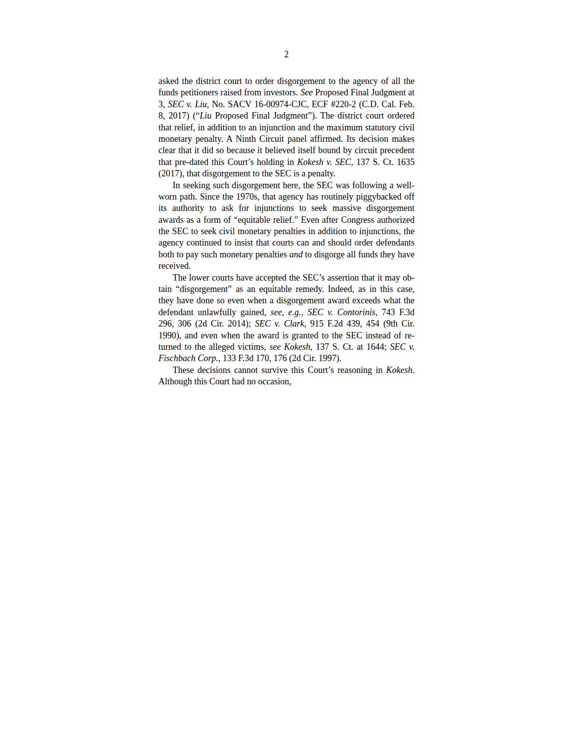2
asked the district court to order disgorgement to the agency of all the funds petitioners raised from investors. See Proposed Final Judgment at 3, SEC v. Liu, No. SACV 16-00974-CJC, ECF #220-2 (C.D. Cal. Feb. 8, 2017) (“Liu Proposed Final Judgment”). The district court ordered that relief, in addition to an injunction and the maximum statutory civil monetary penalty. A Ninth Circuit panel affirmed. Its decision makes clear that it did so because it believed itself bound by circuit precedent that pre-dated this Court’s holding in Kokesh v. SEC, 137 S. Ct. 1635 (2017), that disgorgement to the SEC is a penalty.
In seeking such disgorgement here, the SEC was following a well-worn path. Since the 1970s, that agency has routinely piggybacked off its authority to ask for injunctions to seek massive disgorgement awards as a form of “equitable relief.” Even after Congress authorized the SEC to seek civil monetary penalties in addition to injunctions, the agency continued to insist that courts can and should order defendants both to pay such monetary penalties and to disgorge all funds they have received.
The lower courts have accepted the SEC’s assertion that it may obtain “disgorgement” as an equitable remedy. Indeed, as in this case, they have done so even when a disgorgement award exceeds what the defendant unlawfully gained, see, e.g., SEC v. Contorinis, 743 F.3d 296, 306 (2d Cir. 2014); SEC v. Clark, 915 F.2d 439, 454 (9th Cir. 1990), and even when the award is granted to the SEC instead of returned to the alleged victims, see Kokesh, 137 S. Ct. at 1644; SEC v. Fischbach Corp., 133 F.3d 170, 176 (2d Cir. 1997).
These decisions cannot survive this Court’s reasoning in Kokesh. Although this Court had no occasion,